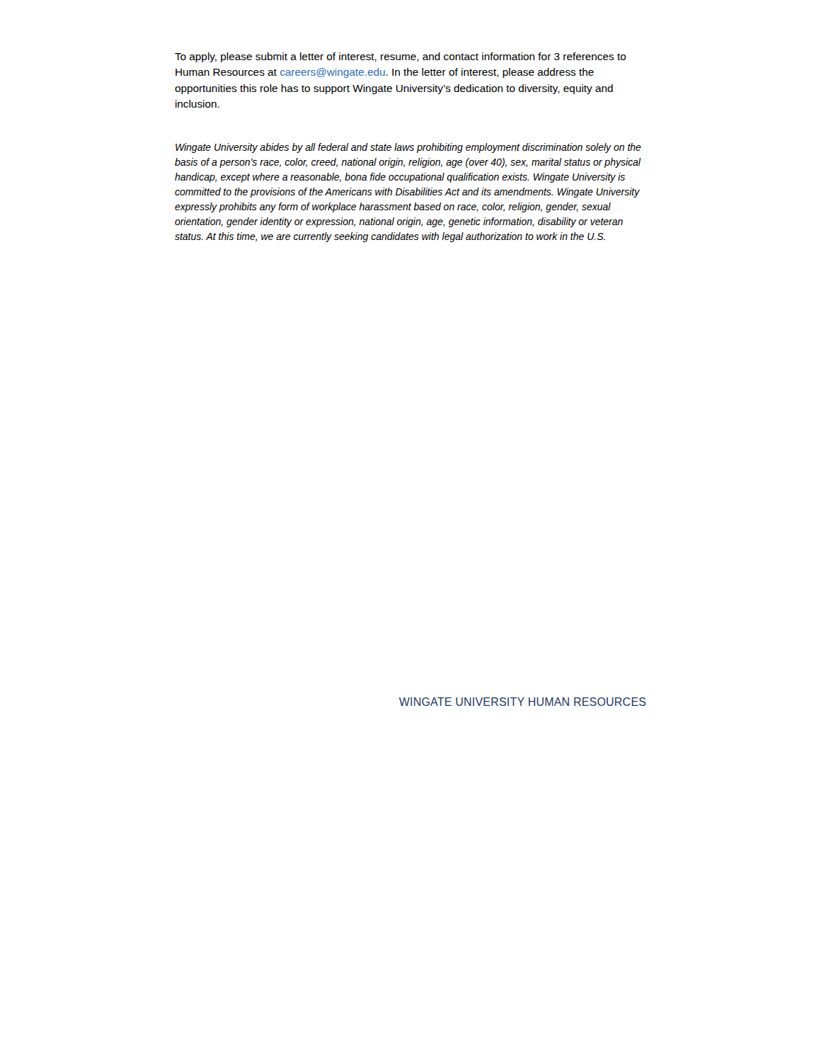To apply, please submit a letter of interest, resume, and contact information for 3 references to Human Resources at careers@wingate.edu. In the letter of interest, please address the opportunities this role has to support Wingate University’s dedication to diversity, equity and inclusion.
Wingate University abides by all federal and state laws prohibiting employment discrimination solely on the basis of a person’s race, color, creed, national origin, religion, age (over 40), sex, marital status or physical handicap, except where a reasonable, bona fide occupational qualification exists. Wingate University is committed to the provisions of the Americans with Disabilities Act and its amendments. Wingate University expressly prohibits any form of workplace harassment based on race, color, religion, gender, sexual orientation, gender identity or expression, national origin, age, genetic information, disability or veteran status. At this time, we are currently seeking candidates with legal authorization to work in the U.S.
WINGATE UNIVERSITY HUMAN RESOURCES